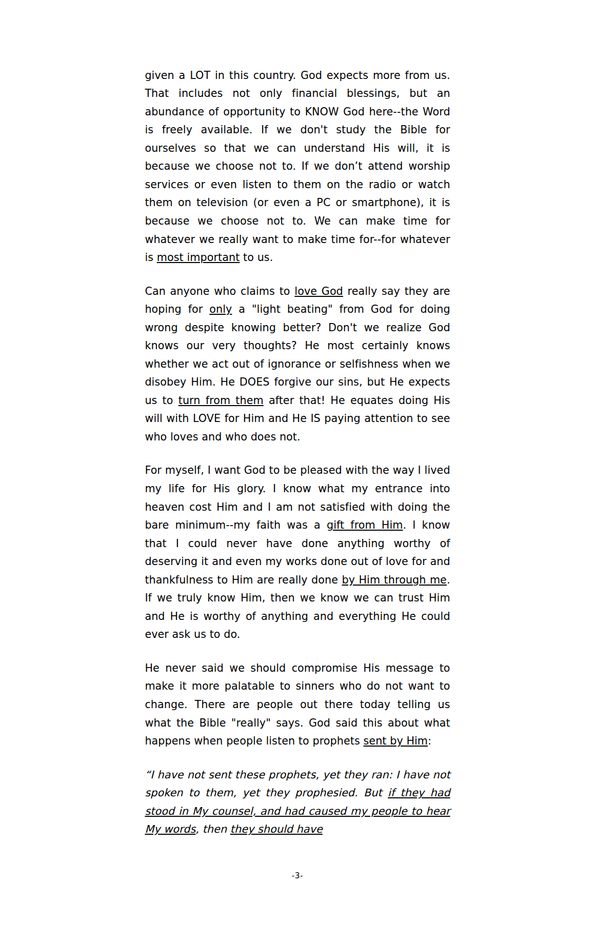given a LOT in this country. God expects more from us. That includes not only financial blessings, but an abundance of opportunity to KNOW God here--the Word is freely available. If we don't study the Bible for ourselves so that we can understand His will, it is because we choose not to. If we don’t attend worship services or even listen to them on the radio or watch them on television (or even a PC or smartphone), it is because we choose not to. We can make time for whatever we really want to make time for--for whatever is most important to us.
Can anyone who claims to love God really say they are hoping for only a "light beating" from God for doing wrong despite knowing better? Don't we realize God knows our very thoughts? He most certainly knows whether we act out of ignorance or selfishness when we disobey Him. He DOES forgive our sins, but He expects us to turn from them after that! He equates doing His will with LOVE for Him and He IS paying attention to see who loves and who does not.
For myself, I want God to be pleased with the way I lived my life for His glory. I know what my entrance into heaven cost Him and I am not satisfied with doing the bare minimum--my faith was a gift from Him. I know that I could never have done anything worthy of deserving it and even my works done out of love for and thankfulness to Him are really done by Him through me. If we truly know Him, then we know we can trust Him and He is worthy of anything and everything He could ever ask us to do.
He never said we should compromise His message to make it more palatable to sinners who do not want to change. There are people out there today telling us what the Bible "really" says. God said this about what happens when people listen to prophets sent by Him:
“I have not sent these prophets, yet they ran: I have not spoken to them, yet they prophesied. But if they had stood in My counsel, and had caused my people to hear My words, then they should have
-3-